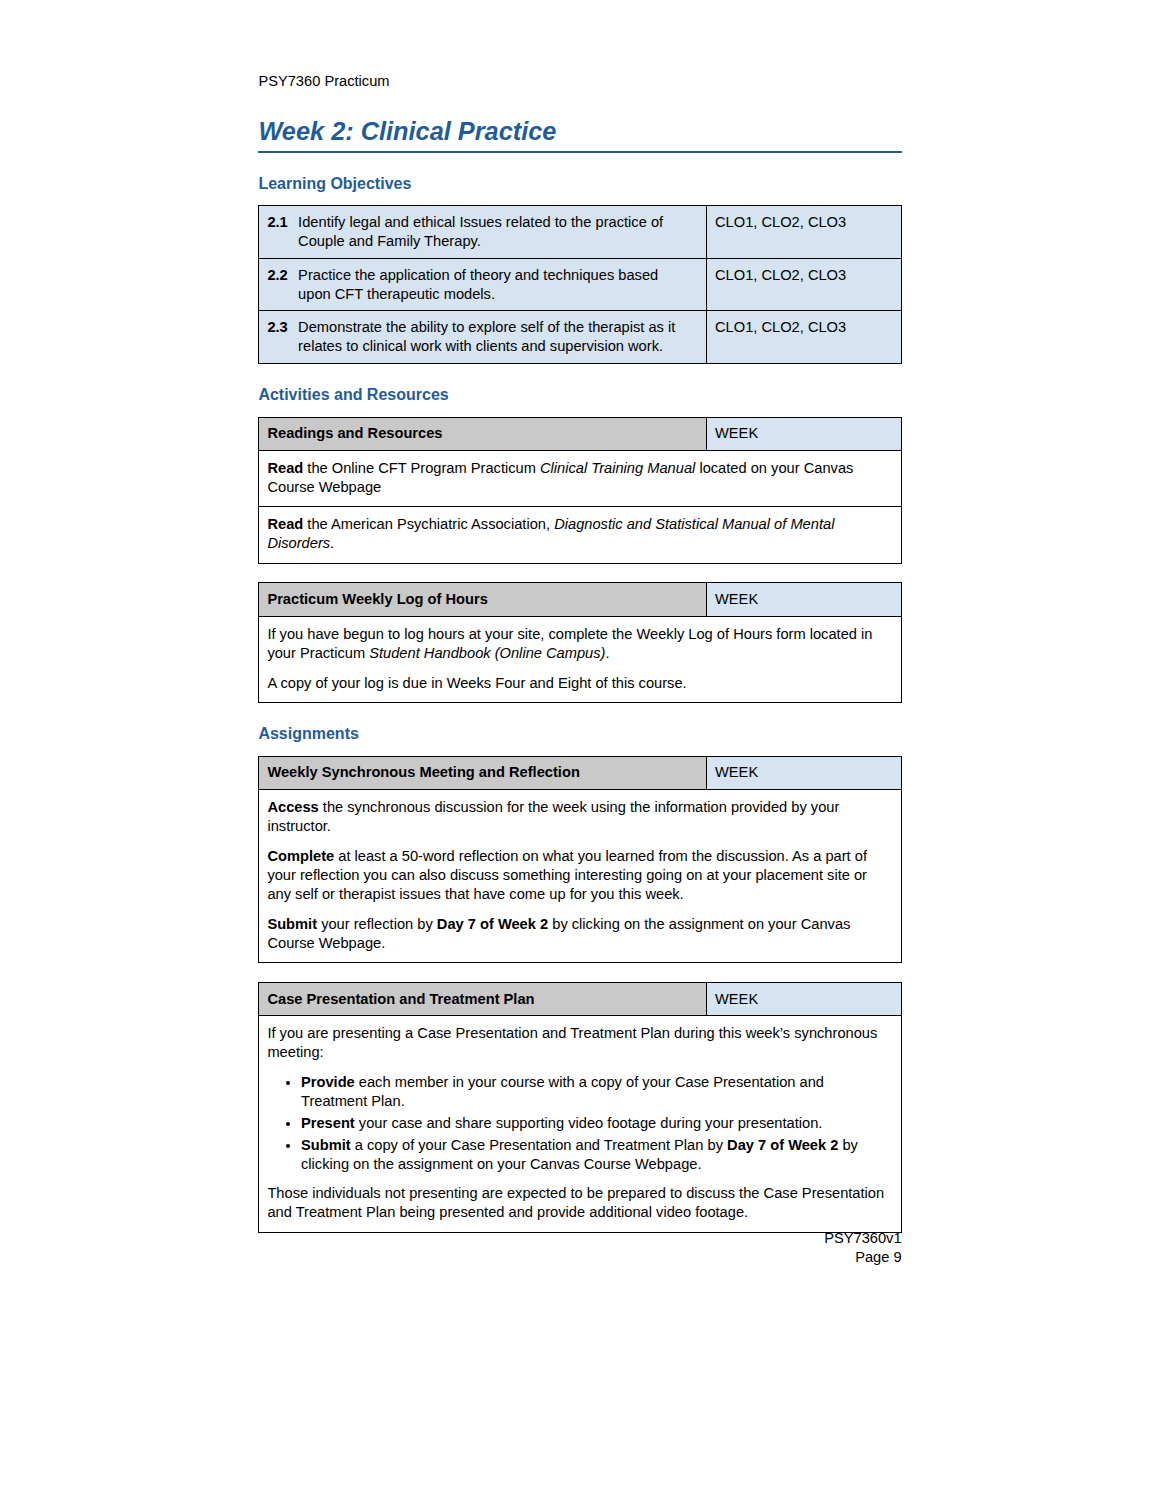PSY7360 Practicum
Week 2: Clinical Practice
Learning Objectives
| 2.1 Identify legal and ethical Issues related to the practice of Couple and Family Therapy. | CLO1, CLO2, CLO3 |
| 2.2 Practice the application of theory and techniques based upon CFT therapeutic models. | CLO1, CLO2, CLO3 |
| 2.3 Demonstrate the ability to explore self of the therapist as it relates to clinical work with clients and supervision work. | CLO1, CLO2, CLO3 |
Activities and Resources
| Readings and Resources | WEEK |
| --- | --- |
| Read the Online CFT Program Practicum Clinical Training Manual located on your Canvas Course Webpage |
| Read the American Psychiatric Association, Diagnostic and Statistical Manual of Mental Disorders . |
| Practicum Weekly Log of Hours | WEEK |
| --- | --- |
| If you have begun to log hours at your site, complete the Weekly Log of Hours form located in your Practicum Student Handbook (Online Campus) . A copy of your log is due in Weeks Four and Eight of this course. |
Assignments
| Weekly Synchronous Meeting and Reflection | WEEK |
| --- | --- |
| Access the synchronous discussion for the week using the information provided by your instructor. Complete at least a 50-word reflection on what you learned from the discussion. As a part of your reflection you can also discuss something interesting going on at your placement site or any self or therapist issues that have come up for you this week. Submit your reflection by Day 7 of Week 2 by clicking on the assignment on your Canvas Course Webpage. |
| Case Presentation and Treatment Plan | WEEK |
| --- | --- |
| If you are presenting a Case Presentation and Treatment Plan during this week’s synchronous meeting: Provide each member in your course with a copy of your Case Presentation and Treatment Plan. Present your case and share supporting video footage during your presentation. Submit a copy of your Case Presentation and Treatment Plan by Day 7 of Week 2 by clicking on the assignment on your Canvas Course Webpage. Those individuals not presenting are expected to be prepared to discuss the Case Presentation and Treatment Plan being presented and provide additional video footage. |
PSY7360v1
Page 9